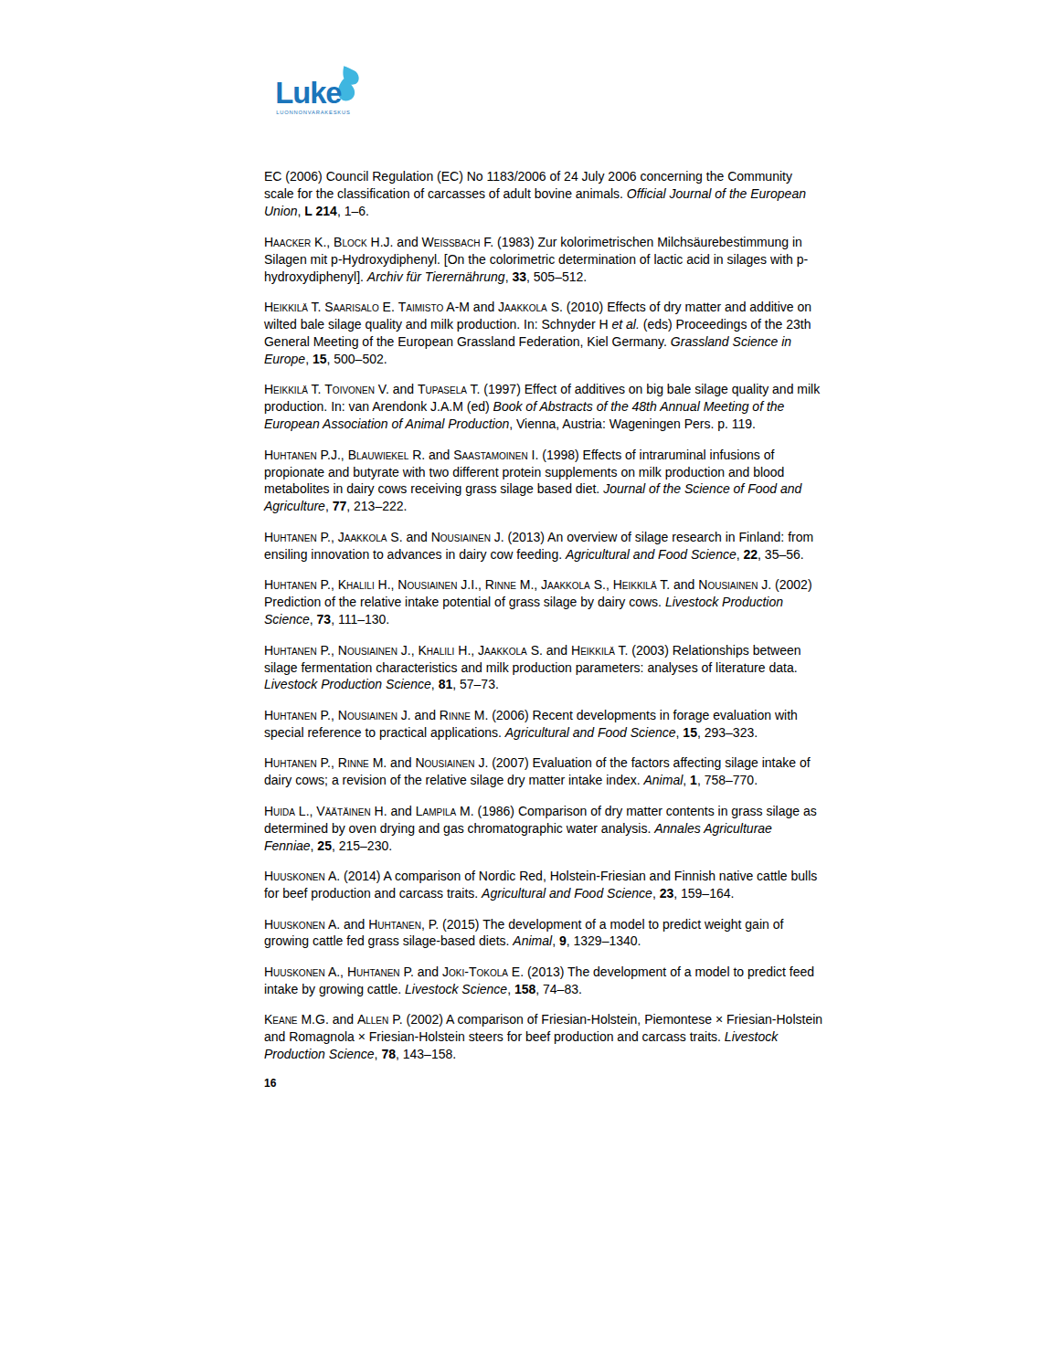Luke LUONNONVARAKESKUS
EC (2006) Council Regulation (EC) No 1183/2006 of 24 July 2006 concerning the Community scale for the classification of carcasses of adult bovine animals. Official Journal of the European Union, L 214, 1–6.
Haacker K., Block H.J. and Weissbach F. (1983) Zur kolorimetrischen Milchsäurebestimmung in Silagen mit p-Hydroxydiphenyl. [On the colorimetric determination of lactic acid in silages with p-hydroxydiphenyl]. Archiv für Tierernährung, 33, 505–512.
Heikkilä T. Saarisalo E. Taimisto A-M and Jaakkola S. (2010) Effects of dry matter and additive on wilted bale silage quality and milk production. In: Schnyder H et al. (eds) Proceedings of the 23th General Meeting of the European Grassland Federation, Kiel Germany. Grassland Science in Europe, 15, 500–502.
Heikkilä T. Toivonen V. and Tupasela T. (1997) Effect of additives on big bale silage quality and milk production. In: van Arendonk J.A.M (ed) Book of Abstracts of the 48th Annual Meeting of the European Association of Animal Production, Vienna, Austria: Wageningen Pers. p. 119.
Huhtanen P.J., Blauwiekel R. and Saastamoinen I. (1998) Effects of intraruminal infusions of propionate and butyrate with two different protein supplements on milk production and blood metabolites in dairy cows receiving grass silage based diet. Journal of the Science of Food and Agriculture, 77, 213–222.
Huhtanen P., Jaakkola S. and Nousiainen J. (2013) An overview of silage research in Finland: from ensiling innovation to advances in dairy cow feeding. Agricultural and Food Science, 22, 35–56.
Huhtanen P., Khalili H., Nousiainen J.I., Rinne M., Jaakkola S., Heikkilä T. and Nousiainen J. (2002) Prediction of the relative intake potential of grass silage by dairy cows. Livestock Production Science, 73, 111–130.
Huhtanen P., Nousiainen J., Khalili H., Jaakkola S. and Heikkilä T. (2003) Relationships between silage fermentation characteristics and milk production parameters: analyses of literature data. Livestock Production Science, 81, 57–73.
Huhtanen P., Nousiainen J. and Rinne M. (2006) Recent developments in forage evaluation with special reference to practical applications. Agricultural and Food Science, 15, 293–323.
Huhtanen P., Rinne M. and Nousiainen J. (2007) Evaluation of the factors affecting silage intake of dairy cows; a revision of the relative silage dry matter intake index. Animal, 1, 758–770.
Huida L., Väätäinen H. and Lampila M. (1986) Comparison of dry matter contents in grass silage as determined by oven drying and gas chromatographic water analysis. Annales Agriculturae Fenniae, 25, 215–230.
Huuskonen A. (2014) A comparison of Nordic Red, Holstein-Friesian and Finnish native cattle bulls for beef production and carcass traits. Agricultural and Food Science, 23, 159–164.
Huuskonen A. and Huhtanen, P. (2015) The development of a model to predict weight gain of growing cattle fed grass silage-based diets. Animal, 9, 1329–1340.
Huuskonen A., Huhtanen P. and Joki-Tokola E. (2013) The development of a model to predict feed intake by growing cattle. Livestock Science, 158, 74–83.
Keane M.G. and Allen P. (2002) A comparison of Friesian-Holstein, Piemontese × Friesian-Holstein and Romagnola × Friesian-Holstein steers for beef production and carcass traits. Livestock Production Science, 78, 143–158.
16